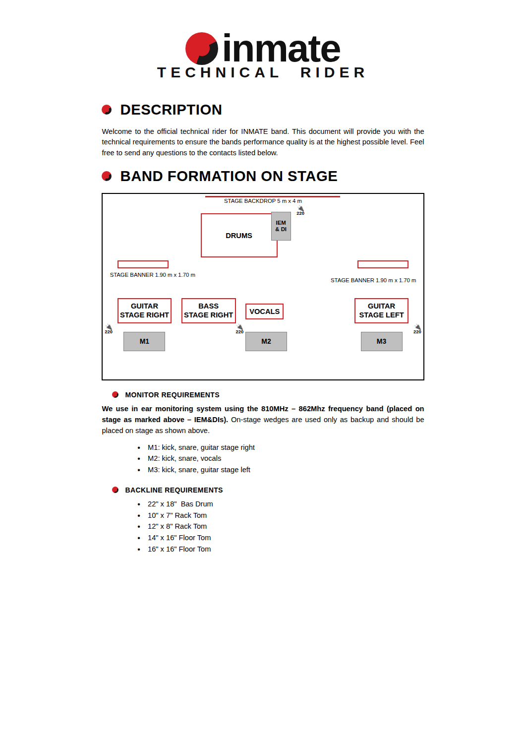inmate
TECHNICAL RIDER
DESCRIPTION
Welcome to the official technical rider for INMATE band. This document will provide you with the technical requirements to ensure the bands performance quality is at the highest possible level. Feel free to send any questions to the contacts listed below.
BAND FORMATION ON STAGE
STAGE BACKDROP 5 m x 4 m
DRUMS
IEM
& DI
🔌220
STAGE BANNER 1.90 m x 1.70 m
STAGE BANNER 1.90 m x 1.70 m
GUITAR
STAGE RIGHT
BASS
STAGE RIGHT
VOCALS
GUITAR
STAGE LEFT
M1
M2
M3
🔌220
🔌220
🔌220
MONITOR REQUIREMENTS
We use in ear monitoring system using the 810MHz – 862Mhz frequency band (placed on stage as marked above – IEM&DIs). On-stage wedges are used only as backup and should be placed on stage as shown above.
M1: kick, snare, guitar stage right
M2: kick, snare, vocals
M3: kick, snare, guitar stage left
BACKLINE REQUIREMENTS
22" x 18" Bas Drum
10" x 7" Rack Tom
12" x 8" Rack Tom
14" x 16" Floor Tom
16" x 16" Floor Tom